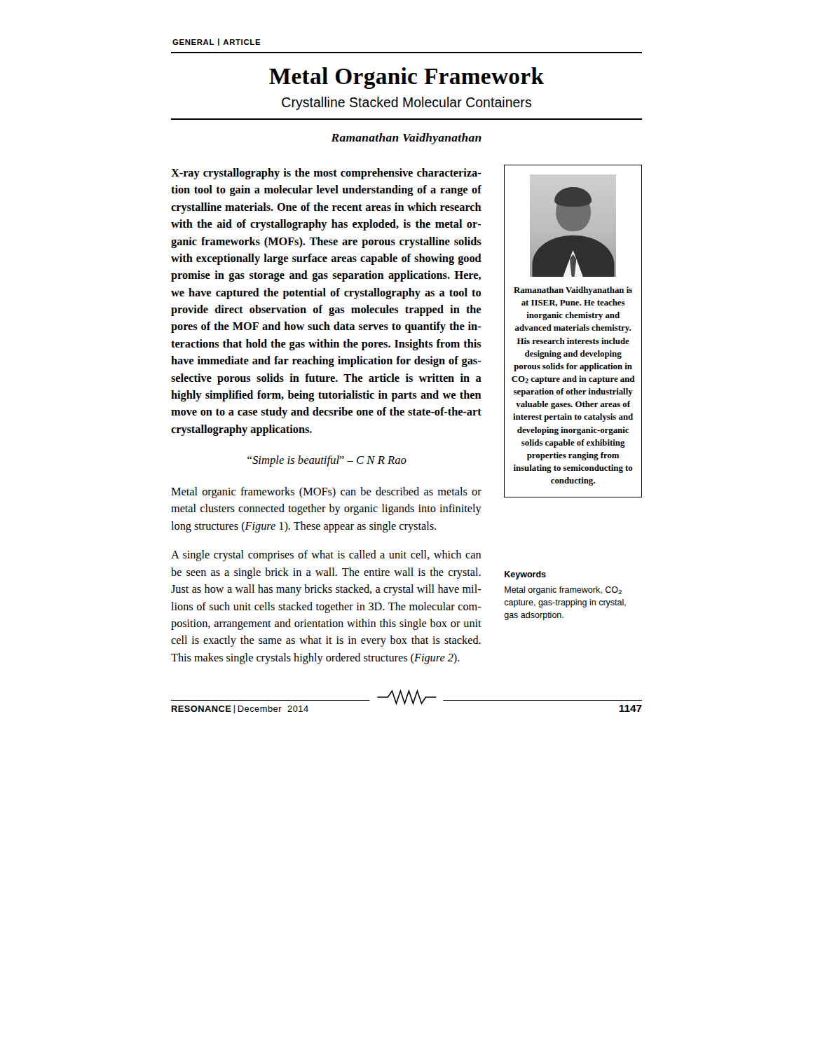GENERAL | ARTICLE
Metal Organic Framework
Crystalline Stacked Molecular Containers
Ramanathan Vaidhyanathan
X-ray crystallography is the most comprehensive characterization tool to gain a molecular level understanding of a range of crystalline materials. One of the recent areas in which research with the aid of crystallography has exploded, is the metal organic frameworks (MOFs). These are porous crystalline solids with exceptionally large surface areas capable of showing good promise in gas storage and gas separation applications. Here, we have captured the potential of crystallography as a tool to provide direct observation of gas molecules trapped in the pores of the MOF and how such data serves to quantify the interactions that hold the gas within the pores. Insights from this have immediate and far reaching implication for design of gas-selective porous solids in future. The article is written in a highly simplified form, being tutorialistic in parts and we then move on to a case study and decsribe one of the state-of-the-art crystallography applications.
“Simple is beautiful” – C N R Rao
Metal organic frameworks (MOFs) can be described as metals or metal clusters connected together by organic ligands into infinitely long structures (Figure 1). These appear as single crystals.
A single crystal comprises of what is called a unit cell, which can be seen as a single brick in a wall. The entire wall is the crystal. Just as how a wall has many bricks stacked, a crystal will have millions of such unit cells stacked together in 3D. The molecular composition, arrangement and orientation within this single box or unit cell is exactly the same as what it is in every box that is stacked. This makes single crystals highly ordered structures (Figure 2).
Ramanathan Vaidhyanathan is at IISER, Pune. He teaches inorganic chemistry and advanced materials chemistry. His research interests include designing and developing porous solids for application in CO2 capture and in capture and separation of other industrially valuable gases. Other areas of interest pertain to catalysis and developing inorganic-organic solids capable of exhibiting properties ranging from insulating to semiconducting to conducting.
Keywords
Metal organic framework, CO2 capture, gas-trapping in crystal, gas adsorption.
RESONANCE|December 2014
1147